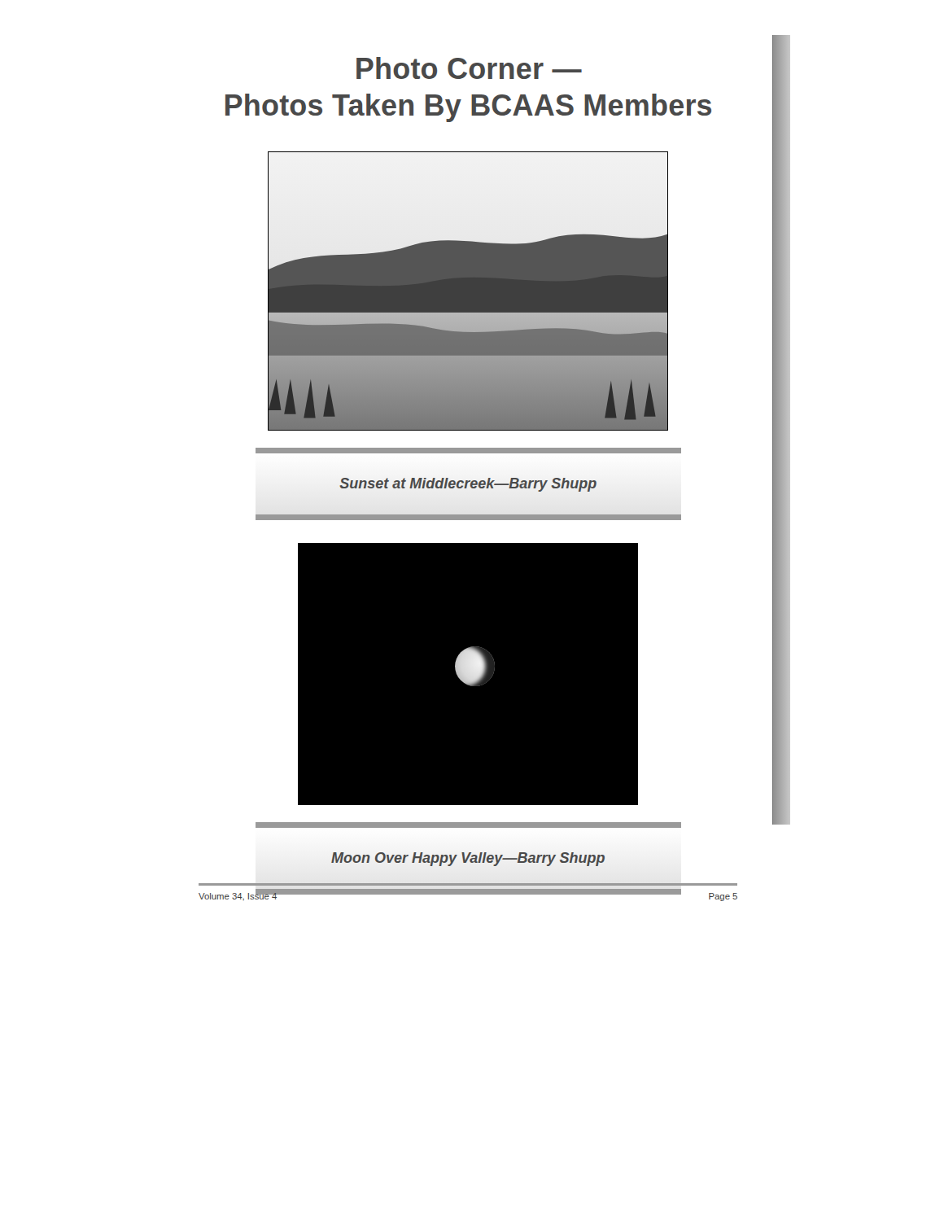Photo Corner —
Photos Taken By BCAAS Members
Sunset at Middlecreek—Barry Shupp
Moon Over Happy Valley—Barry Shupp
Volume 34, Issue 4 Page 5